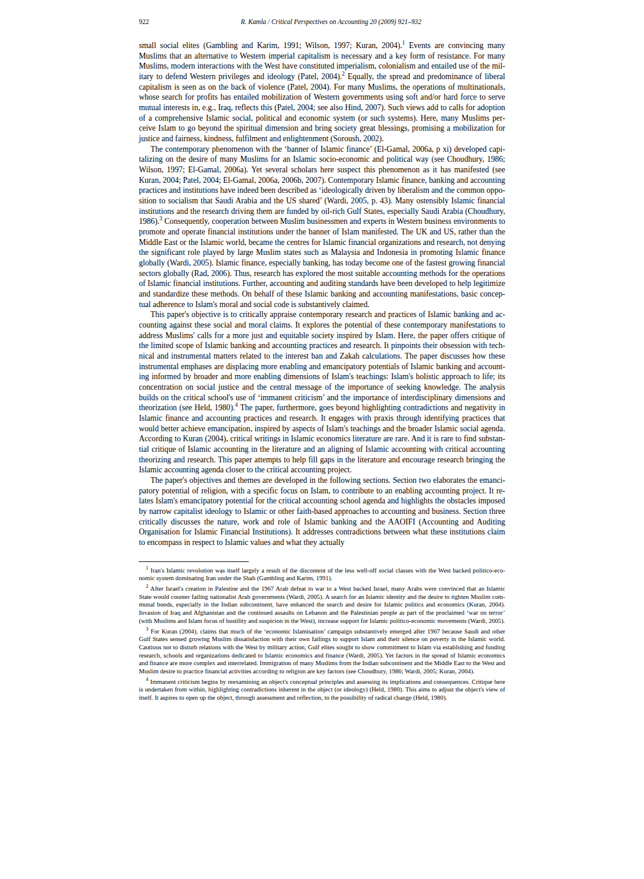922 R. Kamla / Critical Perspectives on Accounting 20 (2009) 921–932
small social elites (Gambling and Karim, 1991; Wilson, 1997; Kuran, 2004).1 Events are convincing many Muslims that an alternative to Western imperial capitalism is necessary and a key form of resistance. For many Muslims, modern interactions with the West have constituted imperialism, colonialism and entailed use of the military to defend Western privileges and ideology (Patel, 2004).2 Equally, the spread and predominance of liberal capitalism is seen as on the back of violence (Patel, 2004). For many Muslims, the operations of multinationals, whose search for profits has entailed mobilization of Western governments using soft and/or hard force to serve mutual interests in, e.g., Iraq, reflects this (Patel, 2004; see also Hind, 2007). Such views add to calls for adoption of a comprehensive Islamic social, political and economic system (or such systems). Here, many Muslims perceive Islam to go beyond the spiritual dimension and bring society great blessings, promising a mobilization for justice and fairness, kindness, fulfilment and enlightenment (Soroush, 2002).
The contemporary phenomenon with the ‘banner of Islamic finance’ (El-Gamal, 2006a, p xi) developed capitalizing on the desire of many Muslims for an Islamic socio-economic and political way (see Choudhury, 1986; Wilson, 1997; El-Gamal, 2006a). Yet several scholars here suspect this phenomenon as it has manifested (see Kuran, 2004; Patel, 2004; El-Gamal, 2006a, 2006b, 2007). Contemporary Islamic finance, banking and accounting practices and institutions have indeed been described as ‘ideologically driven by liberalism and the common opposition to socialism that Saudi Arabia and the US shared’ (Wardi, 2005, p. 43). Many ostensibly Islamic financial institutions and the research driving them are funded by oil-rich Gulf States, especially Saudi Arabia (Choudhury, 1986).3 Consequently, cooperation between Muslim businessmen and experts in Western business environments to promote and operate financial institutions under the banner of Islam manifested. The UK and US, rather than the Middle East or the Islamic world, became the centres for Islamic financial organizations and research, not denying the significant role played by large Muslim states such as Malaysia and Indonesia in promoting Islamic finance globally (Wardi, 2005). Islamic finance, especially banking, has today become one of the fastest growing financial sectors globally (Rad, 2006). Thus, research has explored the most suitable accounting methods for the operations of Islamic financial institutions. Further, accounting and auditing standards have been developed to help legitimize and standardize these methods. On behalf of these Islamic banking and accounting manifestations, basic conceptual adherence to Islam's moral and social code is substantively claimed.
This paper's objective is to critically appraise contemporary research and practices of Islamic banking and accounting against these social and moral claims. It explores the potential of these contemporary manifestations to address Muslims' calls for a more just and equitable society inspired by Islam. Here, the paper offers critique of the limited scope of Islamic banking and accounting practices and research. It pinpoints their obsession with technical and instrumental matters related to the interest ban and Zakah calculations. The paper discusses how these instrumental emphases are displacing more enabling and emancipatory potentials of Islamic banking and accounting informed by broader and more enabling dimensions of Islam's teachings: Islam's holistic approach to life; its concentration on social justice and the central message of the importance of seeking knowledge. The analysis builds on the critical school's use of ‘immanent criticism’ and the importance of interdisciplinary dimensions and theorization (see Held, 1980).4 The paper, furthermore, goes beyond highlighting contradictions and negativity in Islamic finance and accounting practices and research. It engages with praxis through identifying practices that would better achieve emancipation, inspired by aspects of Islam's teachings and the broader Islamic social agenda. According to Kuran (2004), critical writings in Islamic economics literature are rare. And it is rare to find substantial critique of Islamic accounting in the literature and an aligning of Islamic accounting with critical accounting theorizing and research. This paper attempts to help fill gaps in the literature and encourage research bringing the Islamic accounting agenda closer to the critical accounting project.
The paper's objectives and themes are developed in the following sections. Section two elaborates the emancipatory potential of religion, with a specific focus on Islam, to contribute to an enabling accounting project. It relates Islam's emancipatory potential for the critical accounting school agenda and highlights the obstacles imposed by narrow capitalist ideology to Islamic or other faith-based approaches to accounting and business. Section three critically discusses the nature, work and role of Islamic banking and the AAOIFI (Accounting and Auditing Organisation for Islamic Financial Institutions). It addresses contradictions between what these institutions claim to encompass in respect to Islamic values and what they actually
1 Iran's Islamic revolution was itself largely a result of the discontent of the less well-off social classes with the West backed politico-economic system dominating Iran under the Shah (Gambling and Karim, 1991).
2 After Israel's creation in Palestine and the 1967 Arab defeat in war to a West backed Israel, many Arabs were convinced that an Islamic State would counter failing nationalist Arab governments (Wardi, 2005). A search for an Islamic identity and the desire to tighten Muslim communal bonds, especially in the Indian subcontinent, have enhanced the search and desire for Islamic politics and economics (Kuran, 2004). Invasion of Iraq and Afghanistan and the continued assaults on Lebanon and the Palestinian people as part of the proclaimed ‘war on terror’ (with Muslims and Islam focus of hostility and suspicion in the West), increase support for Islamic politico-economic movements (Wardi, 2005).
3 For Kuran (2004), claims that much of the ‘economic Islamisation’ campaign substantively emerged after 1967 because Saudi and other Gulf States sensed growing Muslim dissatisfaction with their own failings to support Islam and their silence on poverty in the Islamic world. Cautious not to disturb relations with the West by military action, Gulf elites sought to show commitment to Islam via establishing and funding research, schools and organizations dedicated to Islamic economics and finance (Wardi, 2005). Yet factors in the spread of Islamic economics and finance are more complex and interrelated. Immigration of many Muslims from the Indian subcontinent and the Middle East to the West and Muslim desire to practice financial activities according to religion are key factors (see Choudhury, 1986; Wardi, 2005; Kuran, 2004).
4 Immanent criticism begins by reexamining an object's conceptual principles and assessing its implications and consequences. Critique here is undertaken from within, highlighting contradictions inherent in the object (or ideology) (Held, 1980). This aims to adjust the object's view of itself. It aspires to open up the object, through assessment and reflection, to the possibility of radical change (Held, 1980).